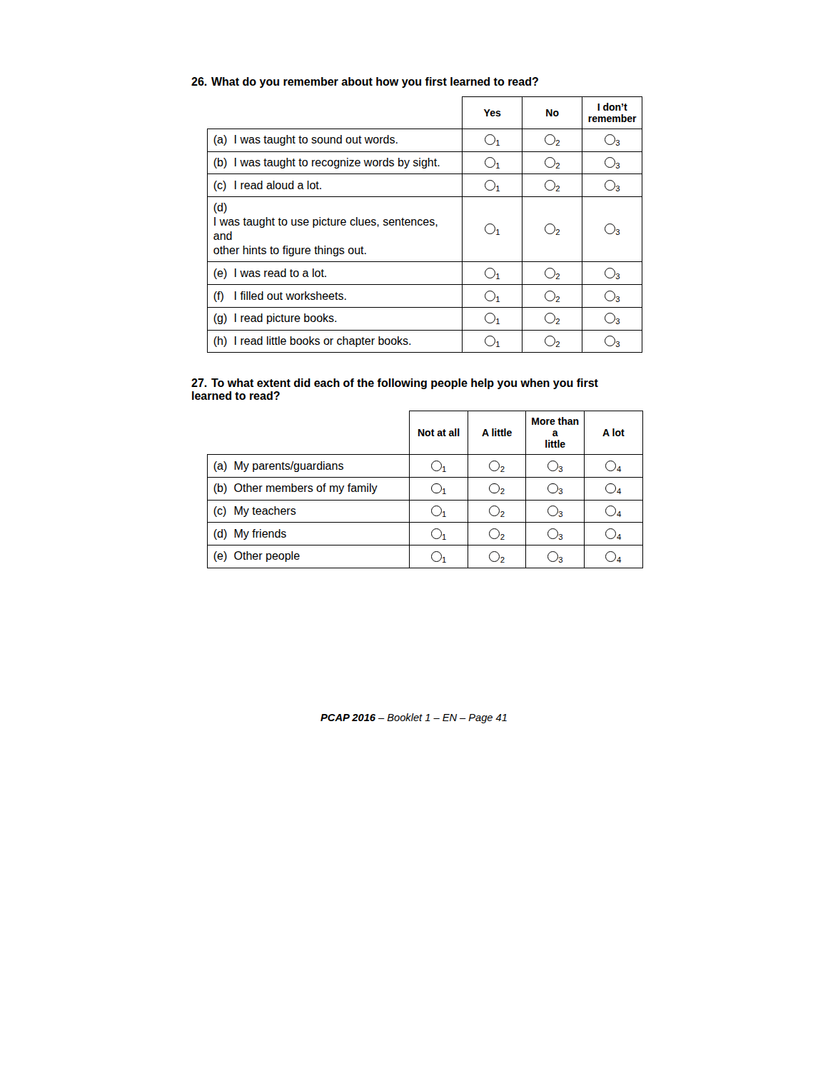26. What do you remember about how you first learned to read?
| | Yes | No | I don’t remember |
| --- | --- | --- | --- |
| (a) I was taught to sound out words. | 1 | 2 | 3 |
| (b) I was taught to recognize words by sight. | 1 | 2 | 3 |
| (c) I read aloud a lot. | 1 | 2 | 3 |
| (d) I was taught to use picture clues, sentences, and other hints to figure things out. | 1 | 2 | 3 |
| (e) I was read to a lot. | 1 | 2 | 3 |
| (f) I filled out worksheets. | 1 | 2 | 3 |
| (g) I read picture books. | 1 | 2 | 3 |
| (h) I read little books or chapter books. | 1 | 2 | 3 |
27. To what extent did each of the following people help you when you first learned to read?
| | Not at all | A little | More than a little | A lot |
| --- | --- | --- | --- | --- |
| (a) My parents/guardians | 1 | 2 | 3 | 4 |
| (b) Other members of my family | 1 | 2 | 3 | 4 |
| (c) My teachers | 1 | 2 | 3 | 4 |
| (d) My friends | 1 | 2 | 3 | 4 |
| (e) Other people | 1 | 2 | 3 | 4 |
PCAP 2016 – Booklet 1 – EN – Page 41